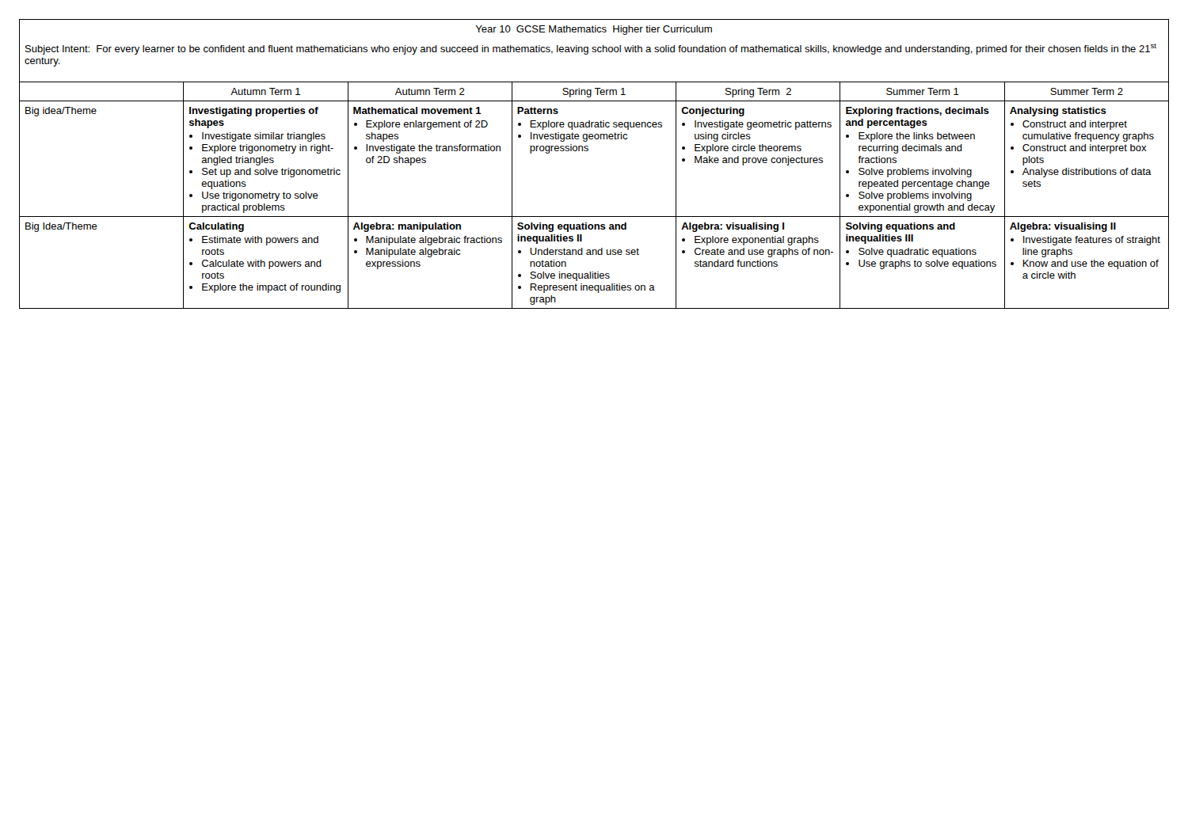| Year 10 GCSE Mathematics Higher tier Curriculum |
| Subject Intent: For every learner to be confident and fluent mathematicians who enjoy and succeed in mathematics, leaving school with a solid foundation of mathematical skills, knowledge and understanding, primed for their chosen fields in the 21 st century. |
| | Autumn Term 1 | Autumn Term 2 | Spring Term 1 | Spring Term 2 | Summer Term 1 | Summer Term 2 |
| Big idea/Theme | Investigating properties of shapes Investigate similar triangles Explore trigonometry in right-angled triangles Set up and solve trigonometric equations Use trigonometry to solve practical problems | Mathematical movement 1 Explore enlargement of 2D shapes Investigate the transformation of 2D shapes | Patterns Explore quadratic sequences Investigate geometric progressions | Conjecturing Investigate geometric patterns using circles Explore circle theorems Make and prove conjectures | Exploring fractions, decimals and percentages Explore the links between recurring decimals and fractions Solve problems involving repeated percentage change Solve problems involving exponential growth and decay | Analysing statistics Construct and interpret cumulative frequency graphs Construct and interpret box plots Analyse distributions of data sets |
| Big Idea/Theme | Calculating Estimate with powers and roots Calculate with powers and roots Explore the impact of rounding | Algebra: manipulation Manipulate algebraic fractions Manipulate algebraic expressions | Solving equations and inequalities II Understand and use set notation Solve inequalities Represent inequalities on a graph | Algebra: visualising I Explore exponential graphs Create and use graphs of non-standard functions | Solving equations and inequalities III Solve quadratic equations Use graphs to solve equations | Algebra: visualising II Investigate features of straight line graphs Know and use the equation of a circle with |